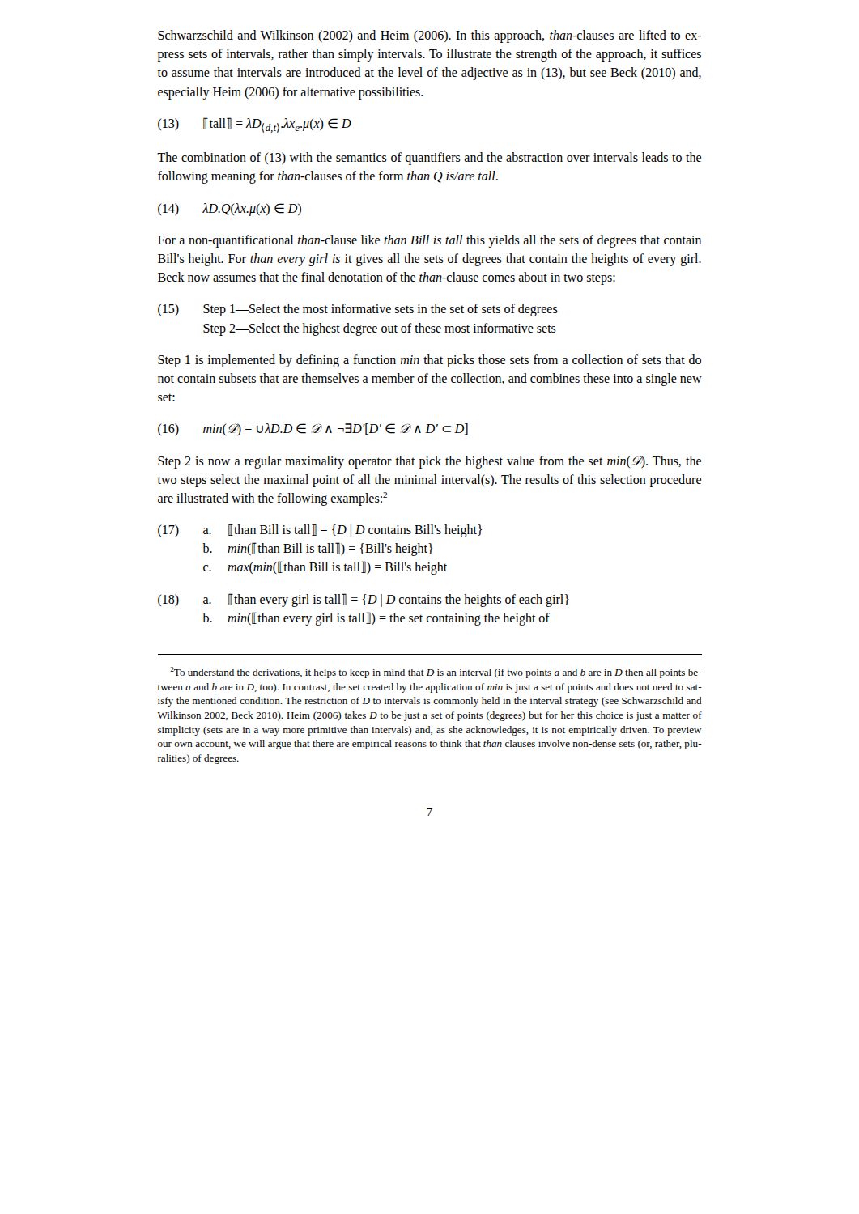Schwarzschild and Wilkinson (2002) and Heim (2006). In this approach, than-clauses are lifted to express sets of intervals, rather than simply intervals. To illustrate the strength of the approach, it suffices to assume that intervals are introduced at the level of the adjective as in (13), but see Beck (2010) and, especially Heim (2006) for alternative possibilities.
(13) ⟦tall⟧ = λD⟨d,t⟩.λxe.μ(x) ∈ D
The combination of (13) with the semantics of quantifiers and the abstraction over intervals leads to the following meaning for than-clauses of the form than Q is/are tall.
(14) λD.Q(λx.μ(x) ∈ D)
For a non-quantificational than-clause like than Bill is tall this yields all the sets of degrees that contain Bill's height. For than every girl is it gives all the sets of degrees that contain the heights of every girl. Beck now assumes that the final denotation of the than-clause comes about in two steps:
(15) Step 1—Select the most informative sets in the set of sets of degrees Step 2—Select the highest degree out of these most informative sets
Step 1 is implemented by defining a function min that picks those sets from a collection of sets that do not contain subsets that are themselves a member of the collection, and combines these into a single new set:
(16) min(𝒟) = ∪λD.D ∈ 𝒟 ∧ ¬∃D′[D′ ∈ 𝒟 ∧ D′ ⊂ D]
Step 2 is now a regular maximality operator that pick the highest value from the set min(𝒟). Thus, the two steps select the maximal point of all the minimal interval(s). The results of this selection procedure are illustrated with the following examples:2
(17) a. ⟦than Bill is tall⟧ = {D | D contains Bill's height}
b. min(⟦than Bill is tall⟧) = {Bill's height}
c. max(min(⟦than Bill is tall⟧) = Bill's height
(18) a. ⟦than every girl is tall⟧ = {D | D contains the heights of each girl}
b. min(⟦than every girl is tall⟧) = the set containing the height of
2To understand the derivations, it helps to keep in mind that D is an interval (if two points a and b are in D then all points between a and b are in D, too). In contrast, the set created by the application of min is just a set of points and does not need to satisfy the mentioned condition. The restriction of D to intervals is commonly held in the interval strategy (see Schwarzschild and Wilkinson 2002, Beck 2010). Heim (2006) takes D to be just a set of points (degrees) but for her this choice is just a matter of simplicity (sets are in a way more primitive than intervals) and, as she acknowledges, it is not empirically driven. To preview our own account, we will argue that there are empirical reasons to think that than clauses involve non-dense sets (or, rather, pluralities) of degrees.
7